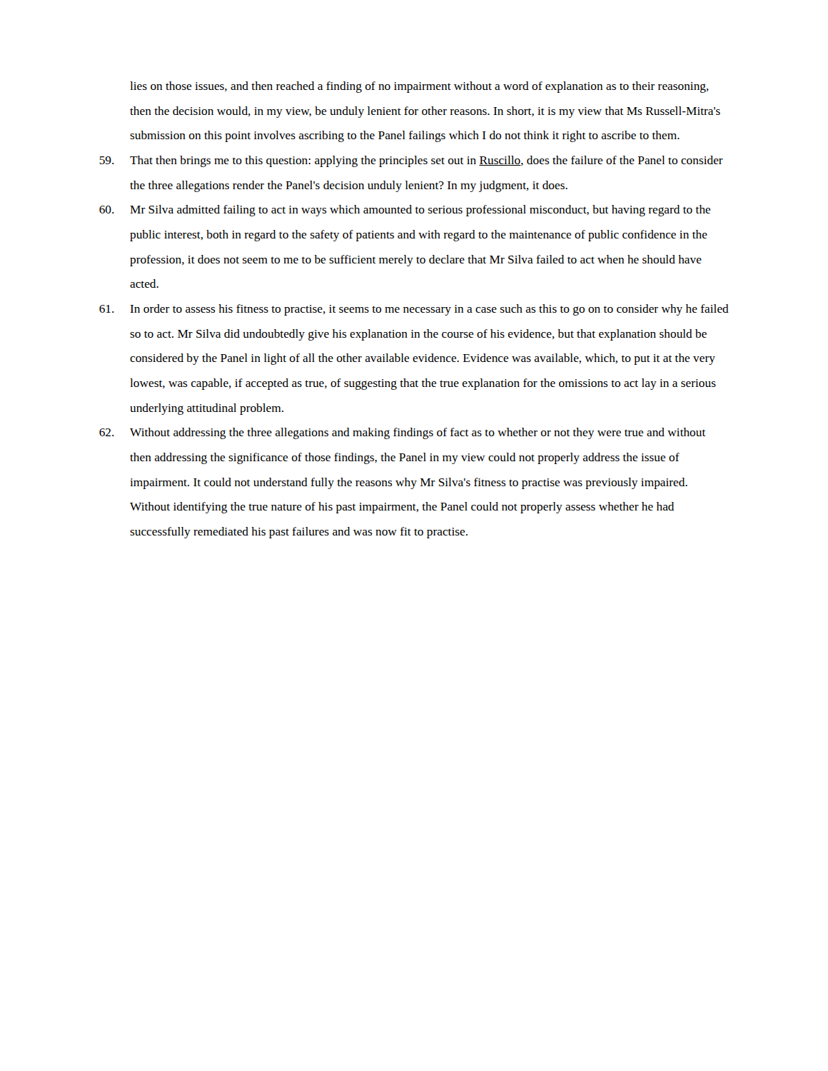lies on those issues, and then reached a finding of no impairment without a word of explanation as to their reasoning, then the decision would, in my view, be unduly lenient for other reasons. In short, it is my view that Ms Russell-Mitra's submission on this point involves ascribing to the Panel failings which I do not think it right to ascribe to them.
That then brings me to this question: applying the principles set out in Ruscillo, does the failure of the Panel to consider the three allegations render the Panel's decision unduly lenient? In my judgment, it does.
Mr Silva admitted failing to act in ways which amounted to serious professional misconduct, but having regard to the public interest, both in regard to the safety of patients and with regard to the maintenance of public confidence in the profession, it does not seem to me to be sufficient merely to declare that Mr Silva failed to act when he should have acted.
In order to assess his fitness to practise, it seems to me necessary in a case such as this to go on to consider why he failed so to act. Mr Silva did undoubtedly give his explanation in the course of his evidence, but that explanation should be considered by the Panel in light of all the other available evidence. Evidence was available, which, to put it at the very lowest, was capable, if accepted as true, of suggesting that the true explanation for the omissions to act lay in a serious underlying attitudinal problem.
Without addressing the three allegations and making findings of fact as to whether or not they were true and without then addressing the significance of those findings, the Panel in my view could not properly address the issue of impairment. It could not understand fully the reasons why Mr Silva's fitness to practise was previously impaired. Without identifying the true nature of his past impairment, the Panel could not properly assess whether he had successfully remediated his past failures and was now fit to practise.